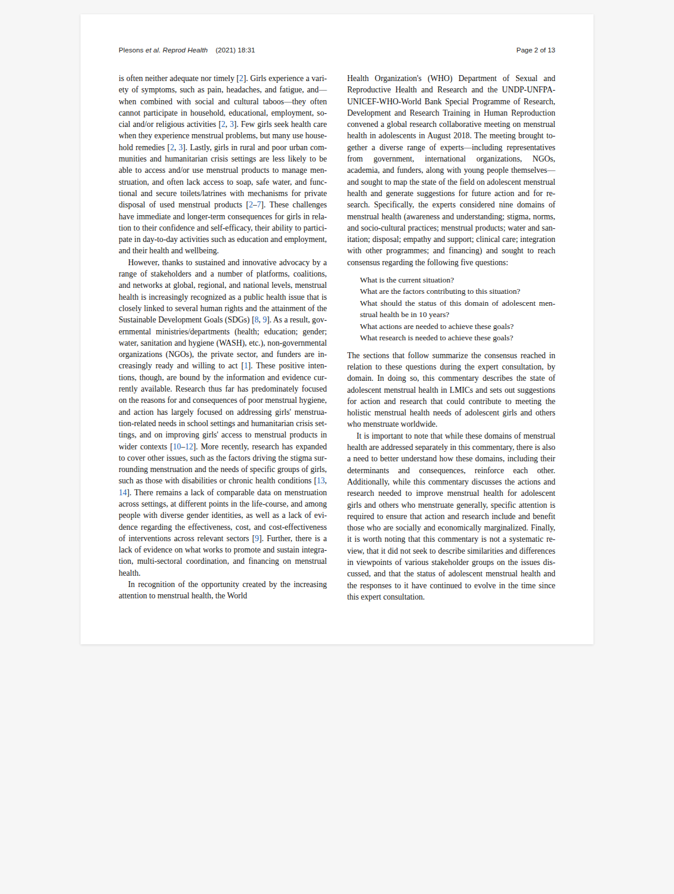Plesons et al. Reprod Health (2021) 18:31
Page 2 of 13
is often neither adequate nor timely [2]. Girls experience a variety of symptoms, such as pain, headaches, and fatigue, and—when combined with social and cultural taboos—they often cannot participate in household, educational, employment, social and/or religious activities [2, 3]. Few girls seek health care when they experience menstrual problems, but many use household remedies [2, 3]. Lastly, girls in rural and poor urban communities and humanitarian crisis settings are less likely to be able to access and/or use menstrual products to manage menstruation, and often lack access to soap, safe water, and functional and secure toilets/latrines with mechanisms for private disposal of used menstrual products [2–7]. These challenges have immediate and longer-term consequences for girls in relation to their confidence and self-efficacy, their ability to participate in day-to-day activities such as education and employment, and their health and wellbeing.
However, thanks to sustained and innovative advocacy by a range of stakeholders and a number of platforms, coalitions, and networks at global, regional, and national levels, menstrual health is increasingly recognized as a public health issue that is closely linked to several human rights and the attainment of the Sustainable Development Goals (SDGs) [8, 9]. As a result, governmental ministries/departments (health; education; gender; water, sanitation and hygiene (WASH), etc.), non-governmental organizations (NGOs), the private sector, and funders are increasingly ready and willing to act [1]. These positive intentions, though, are bound by the information and evidence currently available. Research thus far has predominately focused on the reasons for and consequences of poor menstrual hygiene, and action has largely focused on addressing girls' menstruation-related needs in school settings and humanitarian crisis settings, and on improving girls' access to menstrual products in wider contexts [10–12]. More recently, research has expanded to cover other issues, such as the factors driving the stigma surrounding menstruation and the needs of specific groups of girls, such as those with disabilities or chronic health conditions [13, 14]. There remains a lack of comparable data on menstruation across settings, at different points in the life-course, and among people with diverse gender identities, as well as a lack of evidence regarding the effectiveness, cost, and cost-effectiveness of interventions across relevant sectors [9]. Further, there is a lack of evidence on what works to promote and sustain integration, multi-sectoral coordination, and financing on menstrual health.
In recognition of the opportunity created by the increasing attention to menstrual health, the World
Health Organization's (WHO) Department of Sexual and Reproductive Health and Research and the UNDP-UNFPA-UNICEF-WHO-World Bank Special Programme of Research, Development and Research Training in Human Reproduction convened a global research collaborative meeting on menstrual health in adolescents in August 2018. The meeting brought together a diverse range of experts—including representatives from government, international organizations, NGOs, academia, and funders, along with young people themselves—and sought to map the state of the field on adolescent menstrual health and generate suggestions for future action and for research. Specifically, the experts considered nine domains of menstrual health (awareness and understanding; stigma, norms, and socio-cultural practices; menstrual products; water and sanitation; disposal; empathy and support; clinical care; integration with other programmes; and financing) and sought to reach consensus regarding the following five questions:
What is the current situation?
What are the factors contributing to this situation?
What should the status of this domain of adolescent menstrual health be in 10 years?
What actions are needed to achieve these goals?
What research is needed to achieve these goals?
The sections that follow summarize the consensus reached in relation to these questions during the expert consultation, by domain. In doing so, this commentary describes the state of adolescent menstrual health in LMICs and sets out suggestions for action and research that could contribute to meeting the holistic menstrual health needs of adolescent girls and others who menstruate worldwide.
It is important to note that while these domains of menstrual health are addressed separately in this commentary, there is also a need to better understand how these domains, including their determinants and consequences, reinforce each other. Additionally, while this commentary discusses the actions and research needed to improve menstrual health for adolescent girls and others who menstruate generally, specific attention is required to ensure that action and research include and benefit those who are socially and economically marginalized. Finally, it is worth noting that this commentary is not a systematic review, that it did not seek to describe similarities and differences in viewpoints of various stakeholder groups on the issues discussed, and that the status of adolescent menstrual health and the responses to it have continued to evolve in the time since this expert consultation.